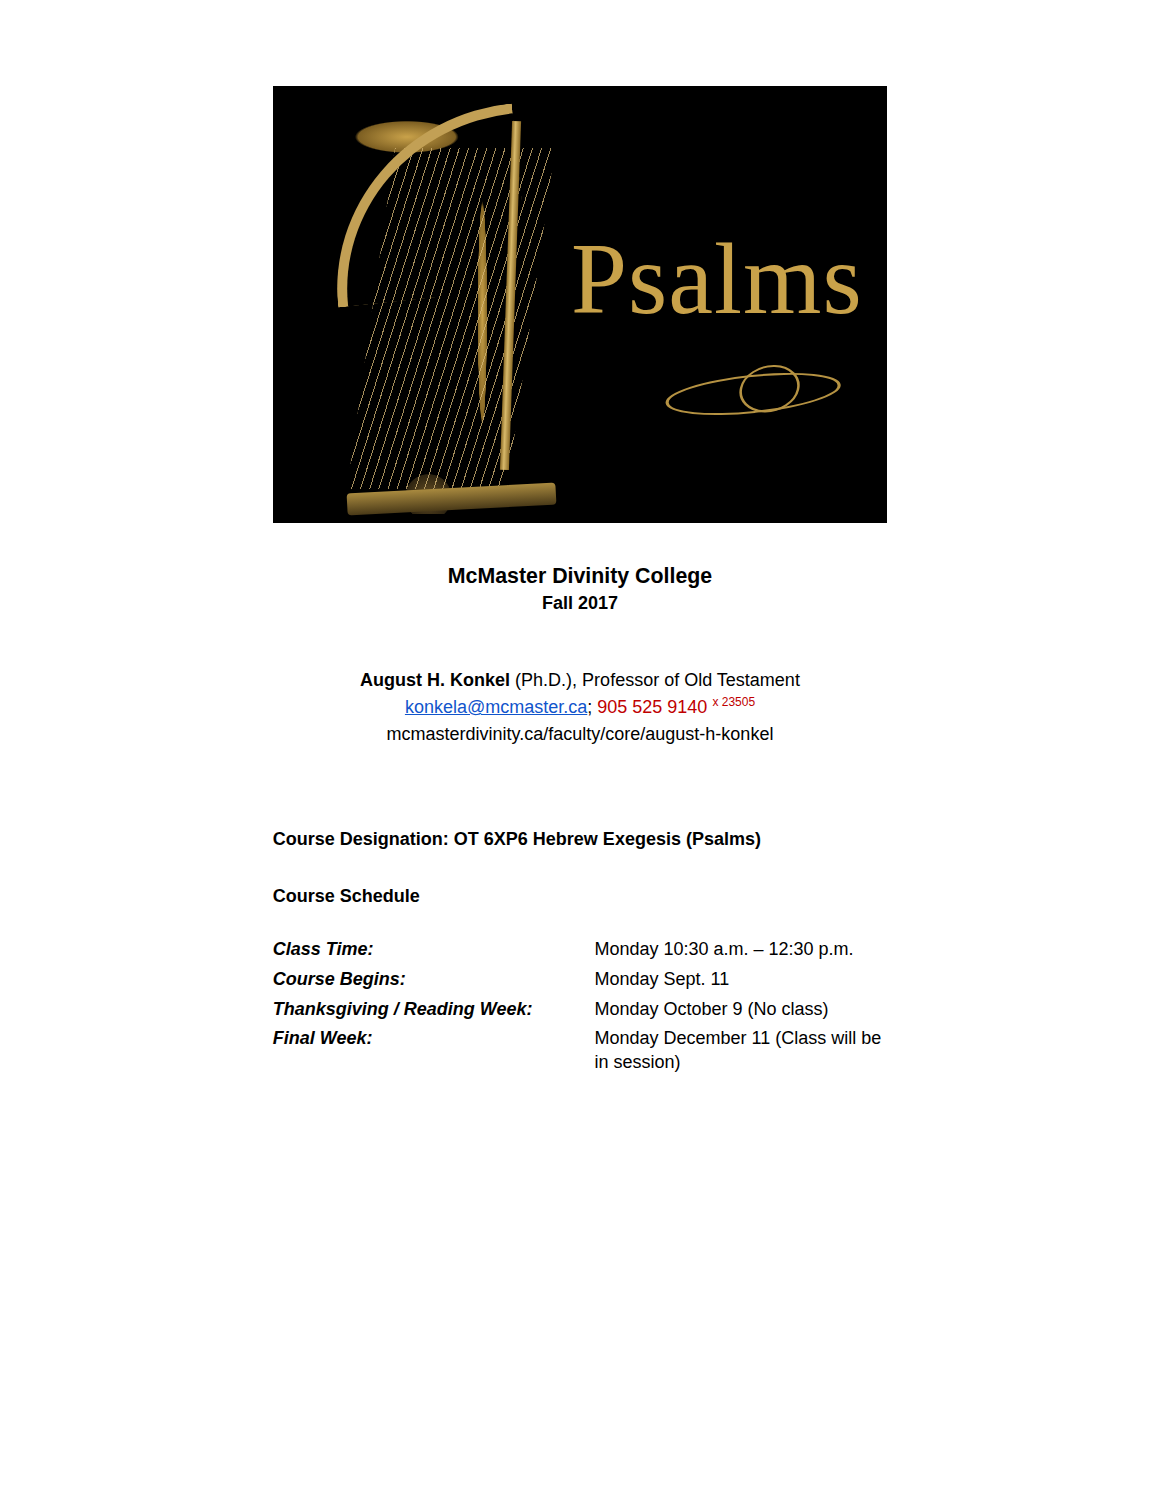Psalms
McMaster Divinity College
Fall 2017
August H. Konkel (Ph.D.), Professor of Old Testament
konkela@mcmaster.ca; 905 525 9140 x 23505
mcmasterdivinity.ca/faculty/core/august-h-konkel
Course Designation: OT 6XP6 Hebrew Exegesis (Psalms)
Course Schedule
| Class Time: | Monday 10:30 a.m. – 12:30 p.m. |
| Course Begins: | Monday Sept. 11 |
| Thanksgiving / Reading Week: | Monday October 9 (No class) |
| Final Week: | Monday December 11 (Class will be in session) |